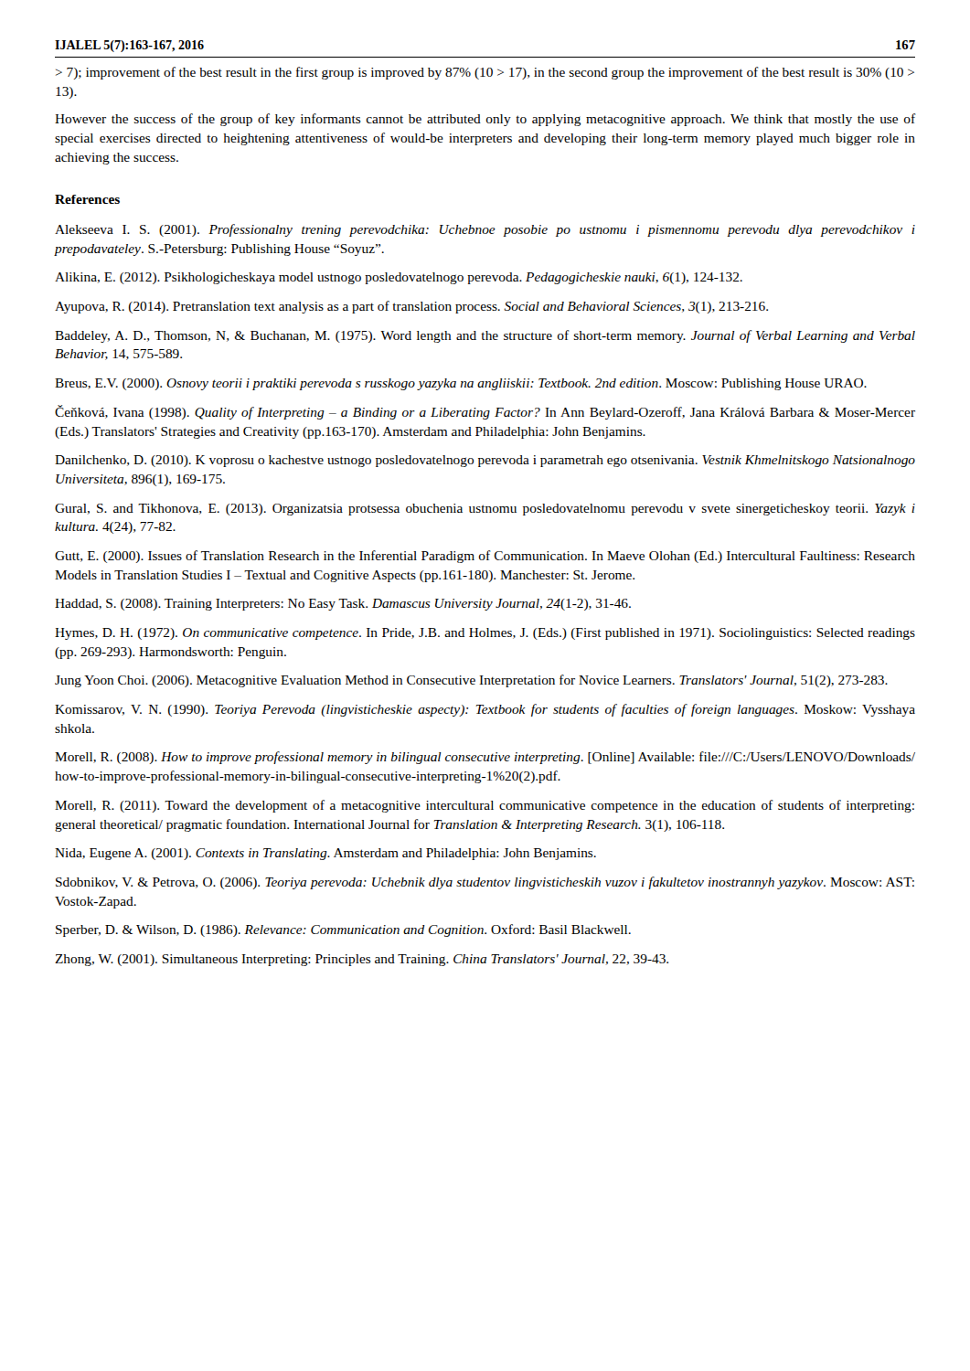IJALEL 5(7):163-167, 2016 167
> 7); improvement of the best result in the first group is improved by 87% (10 > 17), in the second group the improvement of the best result is 30% (10 > 13).
However the success of the group of key informants cannot be attributed only to applying metacognitive approach. We think that mostly the use of special exercises directed to heightening attentiveness of would-be interpreters and developing their long-term memory played much bigger role in achieving the success.
References
Alekseeva I. S. (2001). Professionalny trening perevodchika: Uchebnoe posobie po ustnomu i pismennomu perevodu dlya perevodchikov i prepodavateley. S.-Petersburg: Publishing House “Soyuz”.
Alikina, E. (2012). Psikhologicheskaya model ustnogo posledovatelnogo perevoda. Pedagogicheskie nauki, 6(1), 124-132.
Ayupova, R. (2014). Pretranslation text analysis as a part of translation process. Social and Behavioral Sciences, 3(1), 213-216.
Baddeley, A. D., Thomson, N, & Buchanan, M. (1975). Word length and the structure of short-term memory. Journal of Verbal Learning and Verbal Behavior, 14, 575-589.
Breus, E.V. (2000). Osnovy teorii i praktiki perevoda s russkogo yazyka na angliiskii: Textbook. 2nd edition. Moscow: Publishing House URAO.
Čeňková, Ivana (1998). Quality of Interpreting – a Binding or a Liberating Factor? In Ann Beylard-Ozeroff, Jana Králová Barbara & Moser-Mercer (Eds.) Translators' Strategies and Creativity (pp.163-170). Amsterdam and Philadelphia: John Benjamins.
Danilchenko, D. (2010). K voprosu o kachestve ustnogo posledovatelnogo perevoda i parametrah ego otsenivania. Vestnik Khmelnitskogo Natsionalnogo Universiteta, 896(1), 169-175.
Gural, S. and Tikhonova, E. (2013). Organizatsia protsessa obuchenia ustnomu posledovatelnomu perevodu v svete sinergeticheskoy teorii. Yazyk i kultura. 4(24), 77-82.
Gutt, E. (2000). Issues of Translation Research in the Inferential Paradigm of Communication. In Maeve Olohan (Ed.) Intercultural Faultiness: Research Models in Translation Studies I – Textual and Cognitive Aspects (pp.161-180). Manchester: St. Jerome.
Haddad, S. (2008). Training Interpreters: No Easy Task. Damascus University Journal, 24(1-2), 31-46.
Hymes, D. H. (1972). On communicative competence. In Pride, J.B. and Holmes, J. (Eds.) (First published in 1971). Sociolinguistics: Selected readings (pp. 269-293). Harmondsworth: Penguin.
Jung Yoon Choi. (2006). Metacognitive Evaluation Method in Consecutive Interpretation for Novice Learners. Translators' Journal, 51(2), 273-283.
Komissarov, V. N. (1990). Teoriya Perevoda (lingvisticheskie aspecty): Textbook for students of faculties of foreign languages. Moskow: Vysshaya shkola.
Morell, R. (2008). How to improve professional memory in bilingual consecutive interpreting. [Online] Available: file:///C:/Users/LENOVO/Downloads/how-to-improve-professional-memory-in-bilingual-consecutive-interpreting-1%20(2).pdf.
Morell, R. (2011). Toward the development of a metacognitive intercultural communicative competence in the education of students of interpreting: general theoretical/ pragmatic foundation. International Journal for Translation & Interpreting Research. 3(1), 106-118.
Nida, Eugene A. (2001). Contexts in Translating. Amsterdam and Philadelphia: John Benjamins.
Sdobnikov, V. & Petrova, O. (2006). Teoriya perevoda: Uchebnik dlya studentov lingvisticheskih vuzov i fakultetov inostrannyh yazykov. Moscow: AST: Vostok-Zapad.
Sperber, D. & Wilson, D. (1986). Relevance: Communication and Cognition. Oxford: Basil Blackwell.
Zhong, W. (2001). Simultaneous Interpreting: Principles and Training. China Translators' Journal, 22, 39-43.